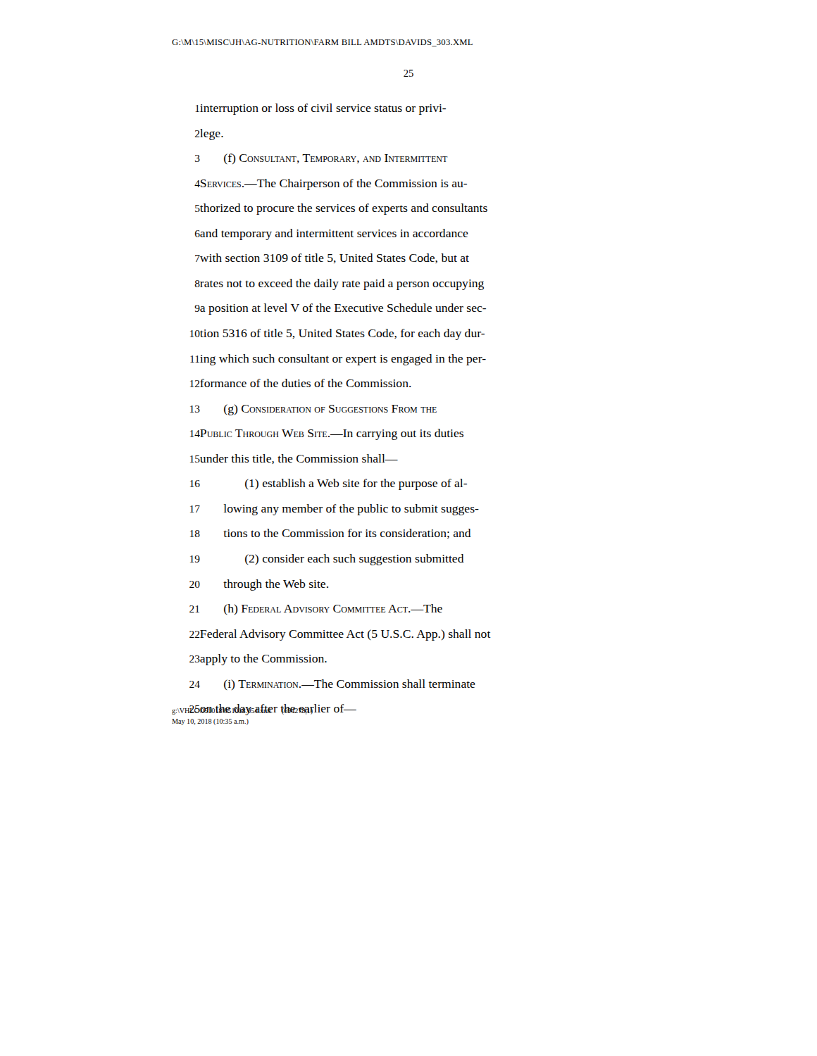G:\M\15\MISC\JH\AG-NUTRITION\FARM BILL AMDTS\DAVIDS_303.XML
25
| 1 | interruption or loss of civil service status or privi- |
| 2 | lege. |
| 3 | (f) Consultant, Temporary, and Intermittent |
| 4 | Services .—The Chairperson of the Commission is au- |
| 5 | thorized to procure the services of experts and consultants |
| 6 | and temporary and intermittent services in accordance |
| 7 | with section 3109 of title 5, United States Code, but at |
| 8 | rates not to exceed the daily rate paid a person occupying |
| 9 | a position at level V of the Executive Schedule under sec- |
| 10 | tion 5316 of title 5, United States Code, for each day dur- |
| 11 | ing which such consultant or expert is engaged in the per- |
| 12 | formance of the duties of the Commission. |
| 13 | (g) Consideration of Suggestions From the |
| 14 | Public Through Web Site .—In carrying out its duties |
| 15 | under this title, the Commission shall— |
| 16 | (1) establish a Web site for the purpose of al- |
| 17 | lowing any member of the public to submit sugges- |
| 18 | tions to the Commission for its consideration; and |
| 19 | (2) consider each such suggestion submitted |
| 20 | through the Web site. |
| 21 | (h) Federal Advisory Committee Act .—The |
| 22 | Federal Advisory Committee Act (5 U.S.C. App.) shall not |
| 23 | apply to the Commission. |
| 24 | (i) Termination .—The Commission shall terminate |
| 25 | on the day after the earlier of— |
g:\VHLC\051018\051018.054.xml (694278|1)
May 10, 2018 (10:35 a.m.)